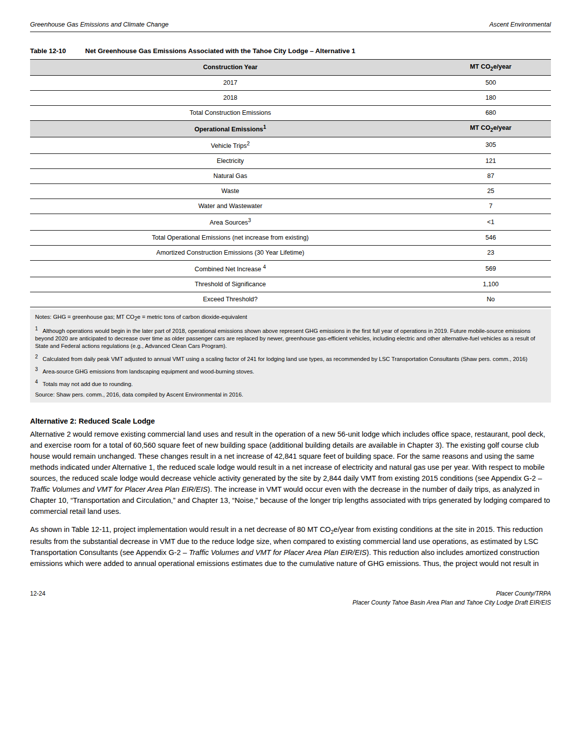Greenhouse Gas Emissions and Climate Change
Ascent Environmental
Table 12-10 Net Greenhouse Gas Emissions Associated with the Tahoe City Lodge – Alternative 1
| Construction Year | MT CO 2 e/year |
| --- | --- |
| 2017 | 500 |
| 2018 | 180 |
| Total Construction Emissions | 680 |
| Operational Emissions 1 | MT CO 2 e/year |
| Vehicle Trips 2 | 305 |
| Electricity | 121 |
| Natural Gas | 87 |
| Waste | 25 |
| Water and Wastewater | 7 |
| Area Sources 3 | <1 |
| Total Operational Emissions (net increase from existing) | 546 |
| Amortized Construction Emissions (30 Year Lifetime) | 23 |
| Combined Net Increase 4 | 569 |
| Threshold of Significance | 1,100 |
| Exceed Threshold? | No |
Notes: GHG = greenhouse gas; MT CO2e = metric tons of carbon dioxide-equivalent
1 Although operations would begin in the later part of 2018, operational emissions shown above represent GHG emissions in the first full year of operations in 2019. Future mobile-source emissions beyond 2020 are anticipated to decrease over time as older passenger cars are replaced by newer, greenhouse gas-efficient vehicles, including electric and other alternative-fuel vehicles as a result of State and Federal actions regulations (e.g., Advanced Clean Cars Program).
2 Calculated from daily peak VMT adjusted to annual VMT using a scaling factor of 241 for lodging land use types, as recommended by LSC Transportation Consultants (Shaw pers. comm., 2016)
3 Area-source GHG emissions from landscaping equipment and wood-burning stoves.
4 Totals may not add due to rounding.
Source: Shaw pers. comm., 2016, data compiled by Ascent Environmental in 2016.
Alternative 2: Reduced Scale Lodge
Alternative 2 would remove existing commercial land uses and result in the operation of a new 56-unit lodge which includes office space, restaurant, pool deck, and exercise room for a total of 60,560 square feet of new building space (additional building details are available in Chapter 3). The existing golf course club house would remain unchanged. These changes result in a net increase of 42,841 square feet of building space. For the same reasons and using the same methods indicated under Alternative 1, the reduced scale lodge would result in a net increase of electricity and natural gas use per year. With respect to mobile sources, the reduced scale lodge would decrease vehicle activity generated by the site by 2,844 daily VMT from existing 2015 conditions (see Appendix G-2 – Traffic Volumes and VMT for Placer Area Plan EIR/EIS). The increase in VMT would occur even with the decrease in the number of daily trips, as analyzed in Chapter 10, “Transportation and Circulation,” and Chapter 13, “Noise,” because of the longer trip lengths associated with trips generated by lodging compared to commercial retail land uses.
As shown in Table 12-11, project implementation would result in a net decrease of 80 MT CO2e/year from existing conditions at the site in 2015. This reduction results from the substantial decrease in VMT due to the reduce lodge size, when compared to existing commercial land use operations, as estimated by LSC Transportation Consultants (see Appendix G-2 – Traffic Volumes and VMT for Placer Area Plan EIR/EIS). This reduction also includes amortized construction emissions which were added to annual operational emissions estimates due to the cumulative nature of GHG emissions. Thus, the project would not result in
12-24
Placer County/TRPA
Placer County Tahoe Basin Area Plan and Tahoe City Lodge Draft EIR/EIS